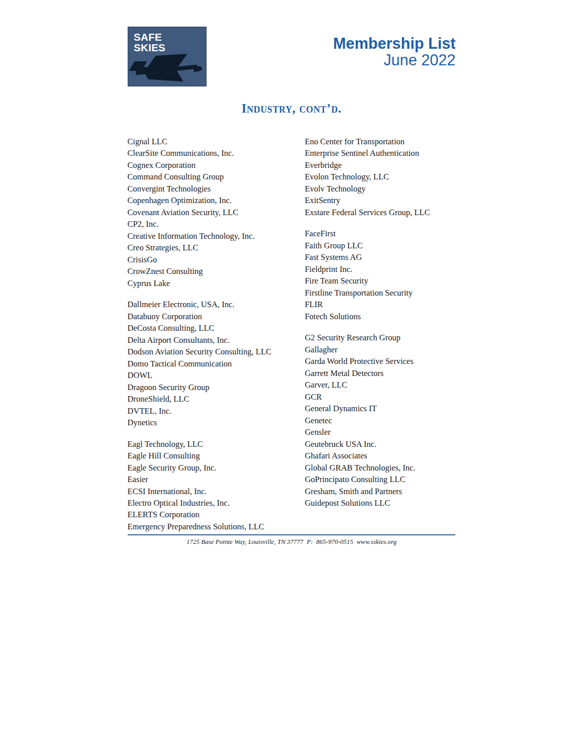SAFE
SKIES
Membership List
June 2022
Industry, cont’d.
Cignal LLC
ClearSite Communications, Inc.
Cognex Corporation
Command Consulting Group
Convergint Technologies
Copenhagen Optimization, Inc.
Covenant Aviation Security, LLC
CP2, Inc.
Creative Information Technology, Inc.
Creo Strategies, LLC
CrisisGo
CrowZnest Consulting
Cyprus Lake
Dallmeier Electronic, USA, Inc.
Databuoy Corporation
DeCosta Consulting, LLC
Delta Airport Consultants, Inc.
Dodson Aviation Security Consulting, LLC
Domo Tactical Communication
DOWL
Dragoon Security Group
DroneShield, LLC
DVTEL, Inc.
Dynetics
Eagl Technology, LLC
Eagle Hill Consulting
Eagle Security Group, Inc.
Easier
ECSI International, Inc.
Electro Optical Industries, Inc.
ELERTS Corporation
Emergency Preparedness Solutions, LLC
Eno Center for Transportation
Enterprise Sentinel Authentication
Everbridge
Evolon Technology, LLC
Evolv Technology
ExitSentry
Exstare Federal Services Group, LLC
FaceFirst
Faith Group LLC
Fast Systems AG
Fieldprint Inc.
Fire Team Security
Firstline Transportation Security
FLIR
Fotech Solutions
G2 Security Research Group
Gallagher
Garda World Protective Services
Garrett Metal Detectors
Garver, LLC
GCR
General Dynamics IT
Genetec
Gensler
Geutebruck USA Inc.
Ghafari Associates
Global GRAB Technologies, Inc.
GoPrincipato Consulting LLC
Gresham, Smith and Partners
Guidepost Solutions LLC
1725 Base Pointe Way, Louisville, TN 37777 P: 865-970-0515 www.sskies.org